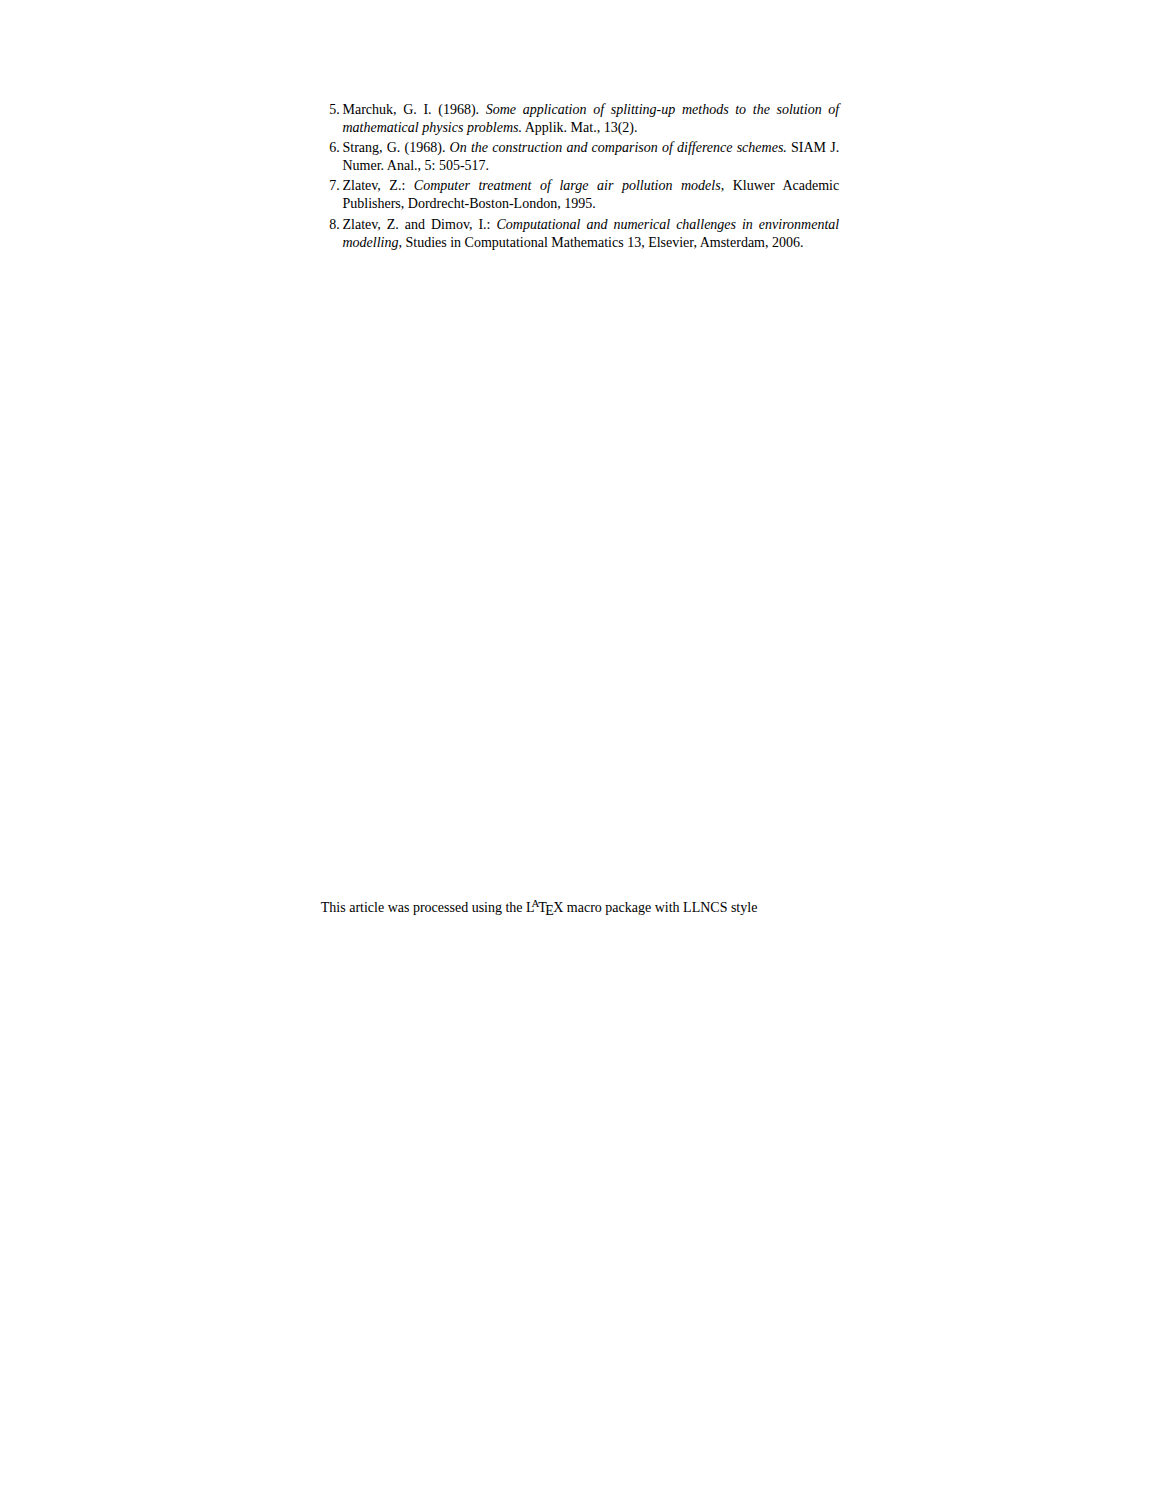5. Marchuk, G. I. (1968). Some application of splitting-up methods to the solution of mathematical physics problems. Applik. Mat., 13(2).
6. Strang, G. (1968). On the construction and comparison of difference schemes. SIAM J. Numer. Anal., 5: 505-517.
7. Zlatev, Z.: Computer treatment of large air pollution models, Kluwer Academic Publishers, Dordrecht-Boston-London, 1995.
8. Zlatev, Z. and Dimov, I.: Computational and numerical challenges in environmental modelling, Studies in Computational Mathematics 13, Elsevier, Amsterdam, 2006.
This article was processed using the LATEX macro package with LLNCS style